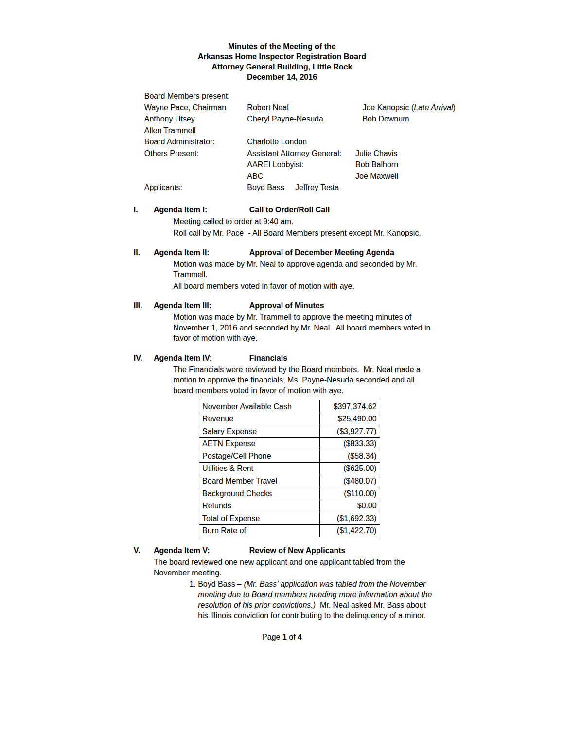Minutes of the Meeting of the
Arkansas Home Inspector Registration Board
Attorney General Building, Little Rock
December 14, 2016
| Board Members present: |
| Wayne Pace, Chairman | Robert Neal | Joe Kanopsic ( Late Arrival ) |
| Anthony Utsey | Cheryl Payne-Nesuda | Bob Downum |
| Allen Trammell | | |
| Board Administrator: | Charlotte London |
| Others Present: | Assistant Attorney General: | Julie Chavis |
| | AAREI Lobbyist: | Bob Balhorn |
| | ABC | Joe Maxwell |
| Applicants: | Boyd Bass Jeffrey Testa | |
I.
Agenda Item I:
Call to Order/Roll Call
Meeting called to order at 9:40 am.
Roll call by Mr. Pace - All Board Members present except Mr. Kanopsic.
II.
Agenda Item II:
Approval of December Meeting Agenda
Motion was made by Mr. Neal to approve agenda and seconded by Mr. Trammell.
All board members voted in favor of motion with aye.
III.
Agenda Item III:
Approval of Minutes
Motion was made by Mr. Trammell to approve the meeting minutes of November 1, 2016 and seconded by Mr. Neal. All board members voted in favor of motion with aye.
IV.
Agenda Item IV:
Financials
The Financials were reviewed by the Board members. Mr. Neal made a motion to approve the financials, Ms. Payne-Nesuda seconded and all board members voted in favor of motion with aye.
| November Available Cash | $397,374.62 |
| Revenue | $25,490.00 |
| Salary Expense | ($3,927.77) |
| AETN Expense | ($833.33) |
| Postage/Cell Phone | ($58.34) |
| Utilities & Rent | ($625.00) |
| Board Member Travel | ($480.07) |
| Background Checks | ($110.00) |
| Refunds | $0.00 |
| Total of Expense | ($1,692.33) |
| Burn Rate of | ($1,422.70) |
V.
Agenda Item V:
Review of New Applicants
The board reviewed one new applicant and one applicant tabled from the November meeting.
Boyd Bass – (Mr. Bass’ application was tabled from the November meeting due to Board members needing more information about the resolution of his prior convictions.) Mr. Neal asked Mr. Bass about his Illinois conviction for contributing to the delinquency of a minor.
Page 1 of 4